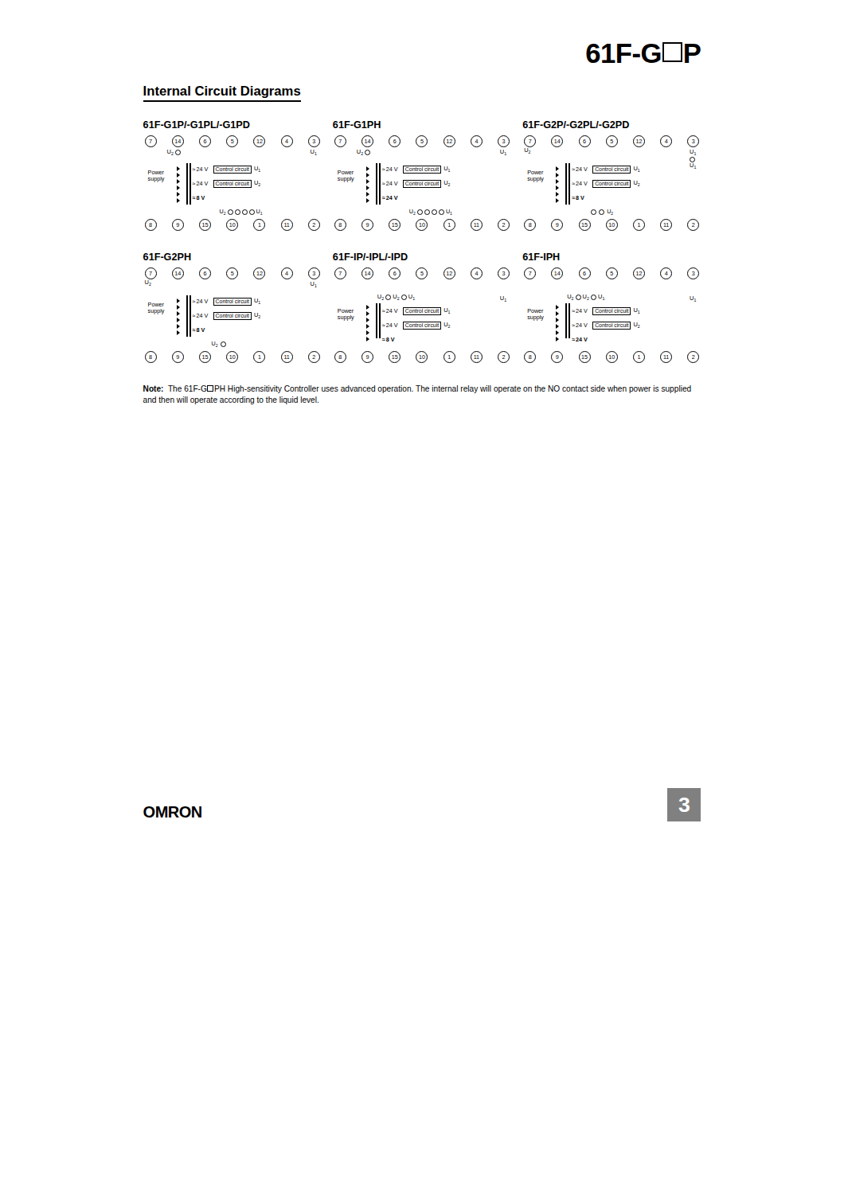61F-G P
Internal Circuit Diagrams
61F-G1P/-G1PL/-G1PD
7
14
6
5
12
4
3
U2
U1
Power
supply
24 V Control circuit U1
24 V Control circuit U2
8 V
U2 U1
8
9
15
10
1
11
2
61F-G1PH
7
14
6
5
12
4
3
U2
U1
Power
supply
24 V Control circuit U1
24 V Control circuit U2
24 V
U2 U1
8
9
15
10
1
11
2
61F-G2P/-G2PL/-G2PD
7
14
6
5
12
4
3
U2
U1
U1
Power
supply
24 V Control circuit U1
24 V Control circuit U2
8 V
U2
8
9
15
10
1
11
2
61F-G2PH
7
14
6
5
12
4
3
U2
U1
Power
supply
24 V Control circuit U1
24 V Control circuit U2
8 V
U2
8
9
15
10
1
11
2
61F-IP/-IPL/-IPD
7
14
6
5
12
4
3
U2 U2 U1
U1
Power
supply
24 V Control circuit U1
24 V Control circuit U2
8 V
8
9
15
10
1
11
2
61F-IPH
7
14
6
5
12
4
3
U2 U2 U1
U1
Power
supply
24 V Control circuit U1
24 V Control circuit U2
24 V
8
9
15
10
1
11
2
Note: The 61F-G PH High-sensitivity Controller uses advanced operation. The internal relay will operate on the NO contact side when power is supplied and then will operate according to the liquid level.
OMRON
3